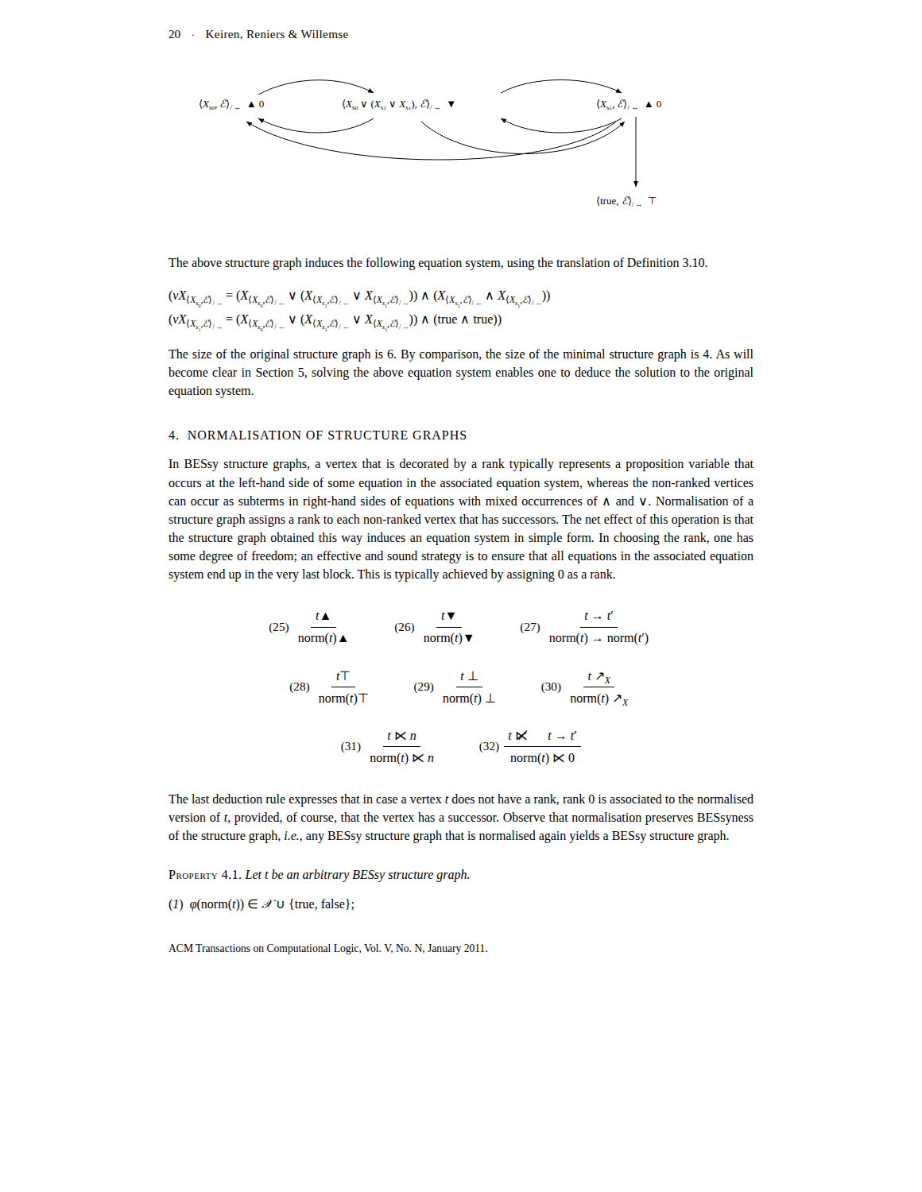20 · Keiren, Reniers & Willemse
⟨Xs0, ℰ⟩/ ↔ ▲ 0 ⟨Xs0 ∨ (Xs1 ∨ Xs1), ℰ⟩/ ↔ ▼ ⟨Xs1, ℰ⟩/ ↔ ▲ 0 ⟨true, ℰ⟩/ ↔ ⊤
The above structure graph induces the following equation system, using the translation of Definition 3.10.
(νX⟨Xs0,ℰ⟩/ ↔ = (X⟨Xs0,ℰ⟩/ ↔ ∨ (X⟨Xs1,ℰ⟩/ ↔ ∨ X⟨Xs1,ℰ⟩/ ↔)) ∧ (X⟨Xs1,ℰ⟩/ ↔ ∧ X⟨Xs1,ℰ⟩/ ↔))
(νX⟨Xs1,ℰ⟩/ ↔ = (X⟨Xs0,ℰ⟩/ ↔ ∨ (X⟨Xs1,ℰ⟩/ ↔ ∨ X⟨Xs1,ℰ⟩/ ↔)) ∧ (true ∧ true))
The size of the original structure graph is 6. By comparison, the size of the minimal structure graph is 4. As will become clear in Section 5, solving the above equation system enables one to deduce the solution to the original equation system.
4. Normalisation of Structure Graphs
In BESsy structure graphs, a vertex that is decorated by a rank typically represents a proposition variable that occurs at the left-hand side of some equation in the associated equation system, whereas the non-ranked vertices can occur as subterms in right-hand sides of equations with mixed occurrences of ∧ and ∨. Normalisation of a structure graph assigns a rank to each non-ranked vertex that has successors. The net effect of this operation is that the structure graph obtained this way induces an equation system in simple form. In choosing the rank, one has some degree of freedom; an effective and sound strategy is to ensure that all equations in the associated equation system end up in the very last block. This is typically achieved by assigning 0 as a rank.
(25) t▲ norm(t)▲
(26) t▼ norm(t)▼
(27) t → t′ norm(t) → norm(t′)
(28) t⊤ norm(t)⊤
(29) t ⊥ norm(t) ⊥
(30) t ↗X norm(t) ↗X
(31) t ⋉ n norm(t) ⋉ n
(32) t ⋉̸t → t′ norm(t) ⋉ 0
The last deduction rule expresses that in case a vertex t does not have a rank, rank 0 is associated to the normalised version of t, provided, of course, that the vertex has a successor. Observe that normalisation preserves BESsyness of the structure graph, i.e., any BESsy structure graph that is normalised again yields a BESsy structure graph.
Property 4.1. Let t be an arbitrary BESsy structure graph.
(1) φ(norm(t)) ∈ 𝒳 ∪ {true, false};
ACM Transactions on Computational Logic, Vol. V, No. N, January 2011.